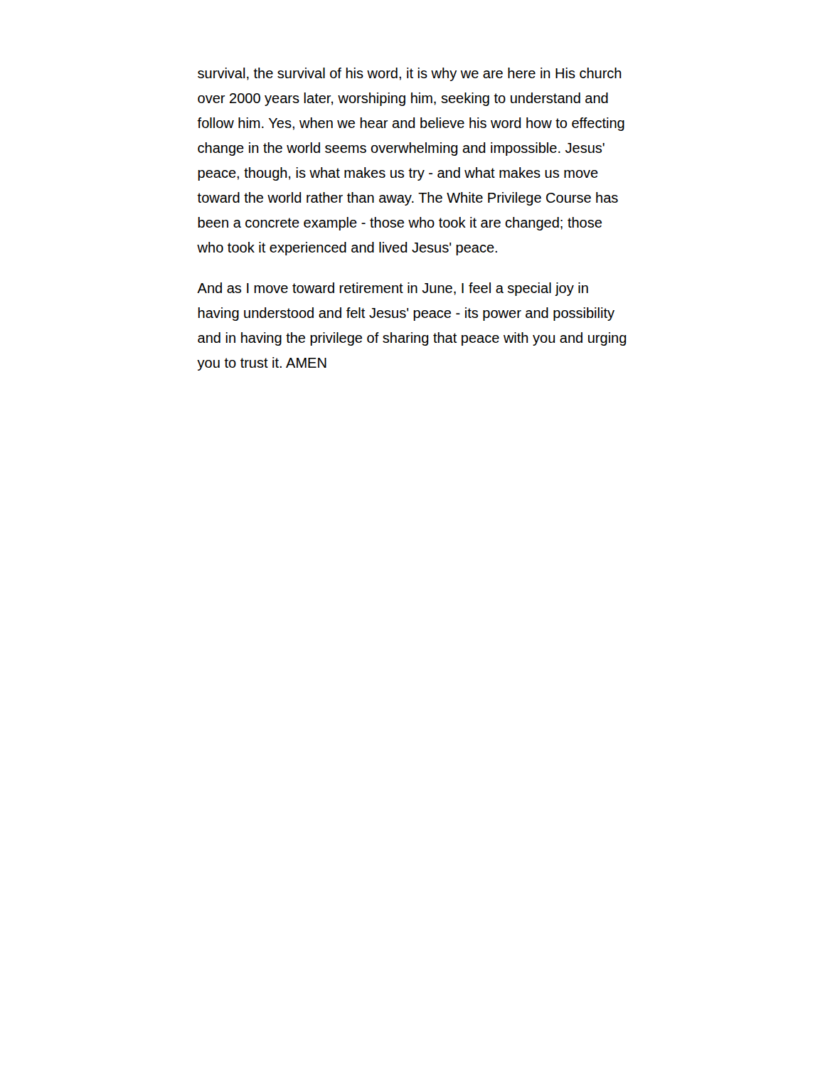survival, the survival of his word, it is why we are here in His church over 2000 years later, worshiping him, seeking to understand and follow him. Yes, when we hear and believe his word how to effecting change in the world seems overwhelming and impossible. Jesus' peace, though, is what makes us try - and what makes us move toward the world rather than away. The White Privilege Course has been a concrete example - those who took it are changed; those who took it experienced and lived Jesus' peace.
And as I move toward retirement in June, I feel a special joy in having understood and felt Jesus' peace - its power and possibility and in having the privilege of sharing that peace with you and urging you to trust it. AMEN